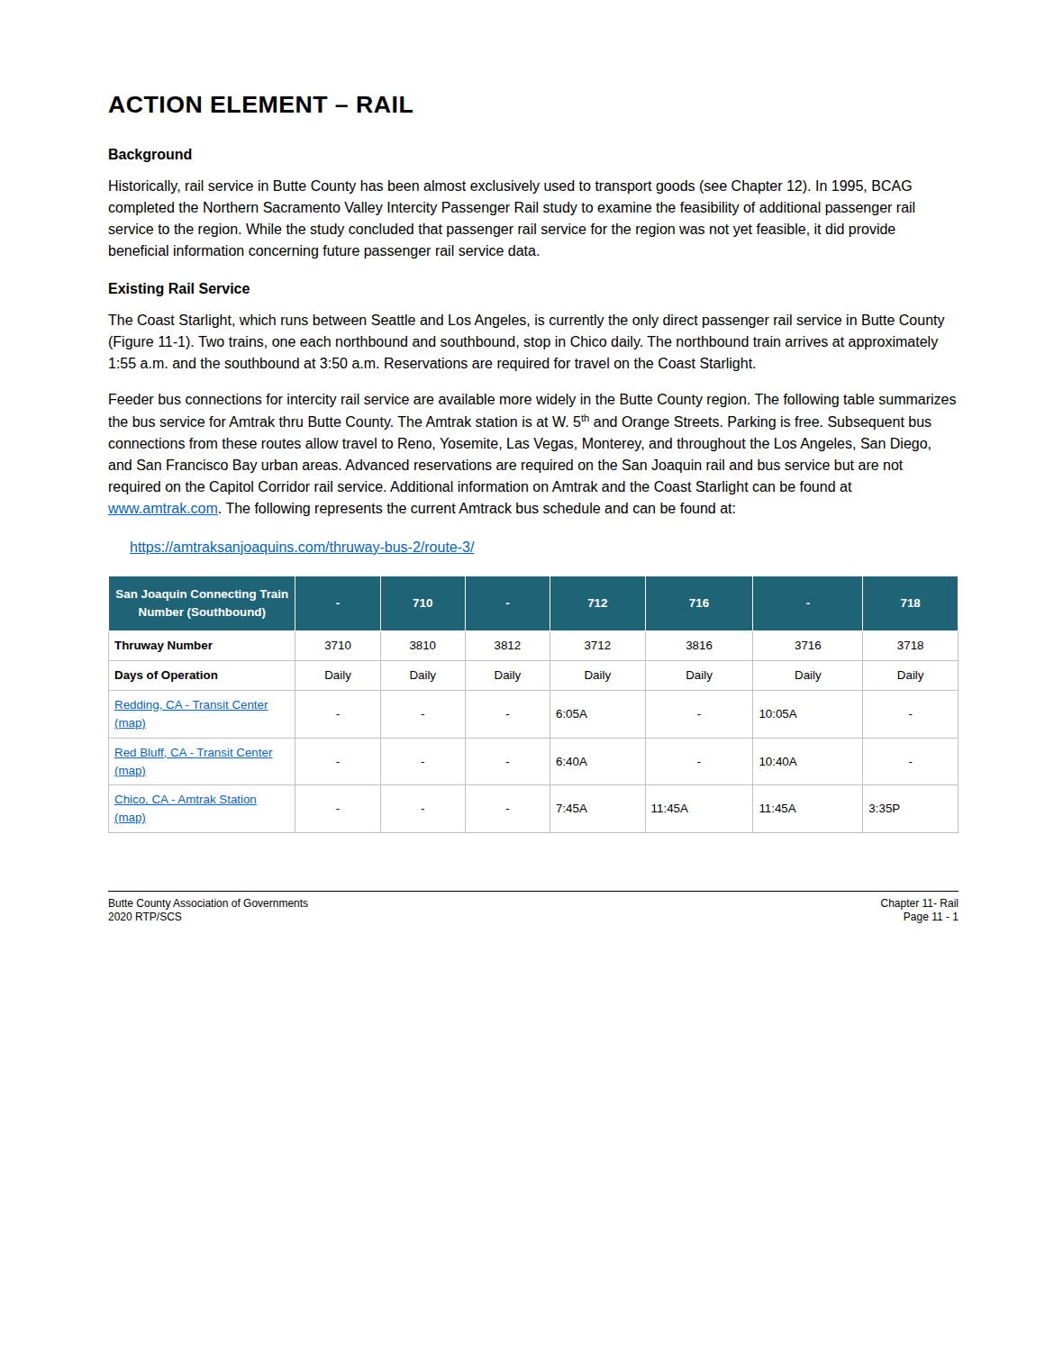ACTION ELEMENT – RAIL
Background
Historically, rail service in Butte County has been almost exclusively used to transport goods (see Chapter 12). In 1995, BCAG completed the Northern Sacramento Valley Intercity Passenger Rail study to examine the feasibility of additional passenger rail service to the region. While the study concluded that passenger rail service for the region was not yet feasible, it did provide beneficial information concerning future passenger rail service data.
Existing Rail Service
The Coast Starlight, which runs between Seattle and Los Angeles, is currently the only direct passenger rail service in Butte County (Figure 11-1). Two trains, one each northbound and southbound, stop in Chico daily. The northbound train arrives at approximately 1:55 a.m. and the southbound at 3:50 a.m. Reservations are required for travel on the Coast Starlight.
Feeder bus connections for intercity rail service are available more widely in the Butte County region. The following table summarizes the bus service for Amtrak thru Butte County. The Amtrak station is at W. 5th and Orange Streets. Parking is free. Subsequent bus connections from these routes allow travel to Reno, Yosemite, Las Vegas, Monterey, and throughout the Los Angeles, San Diego, and San Francisco Bay urban areas. Advanced reservations are required on the San Joaquin rail and bus service but are not required on the Capitol Corridor rail service. Additional information on Amtrak and the Coast Starlight can be found at www.amtrak.com. The following represents the current Amtrack bus schedule and can be found at:
https://amtraksanjoaquins.com/thruway-bus-2/route-3/
| San Joaquin Connecting Train Number (Southbound) | - | 710 | - | 712 | 716 | - | 718 |
| --- | --- | --- | --- | --- | --- | --- | --- |
| Thruway Number | 3710 | 3810 | 3812 | 3712 | 3816 | 3716 | 3718 |
| Days of Operation | Daily | Daily | Daily | Daily | Daily | Daily | Daily |
| Redding, CA - Transit Center (map) | - | - | - | 6:05A | - | 10:05A | - |
| Red Bluff, CA - Transit Center (map) | - | - | - | 6:40A | - | 10:40A | - |
| Chico, CA - Amtrak Station (map) | - | - | - | 7:45A | 11:45A | 11:45A | 3:35P |
Butte County Association of Governments
2020 RTP/SCS
Chapter 11- Rail
Page 11 - 1